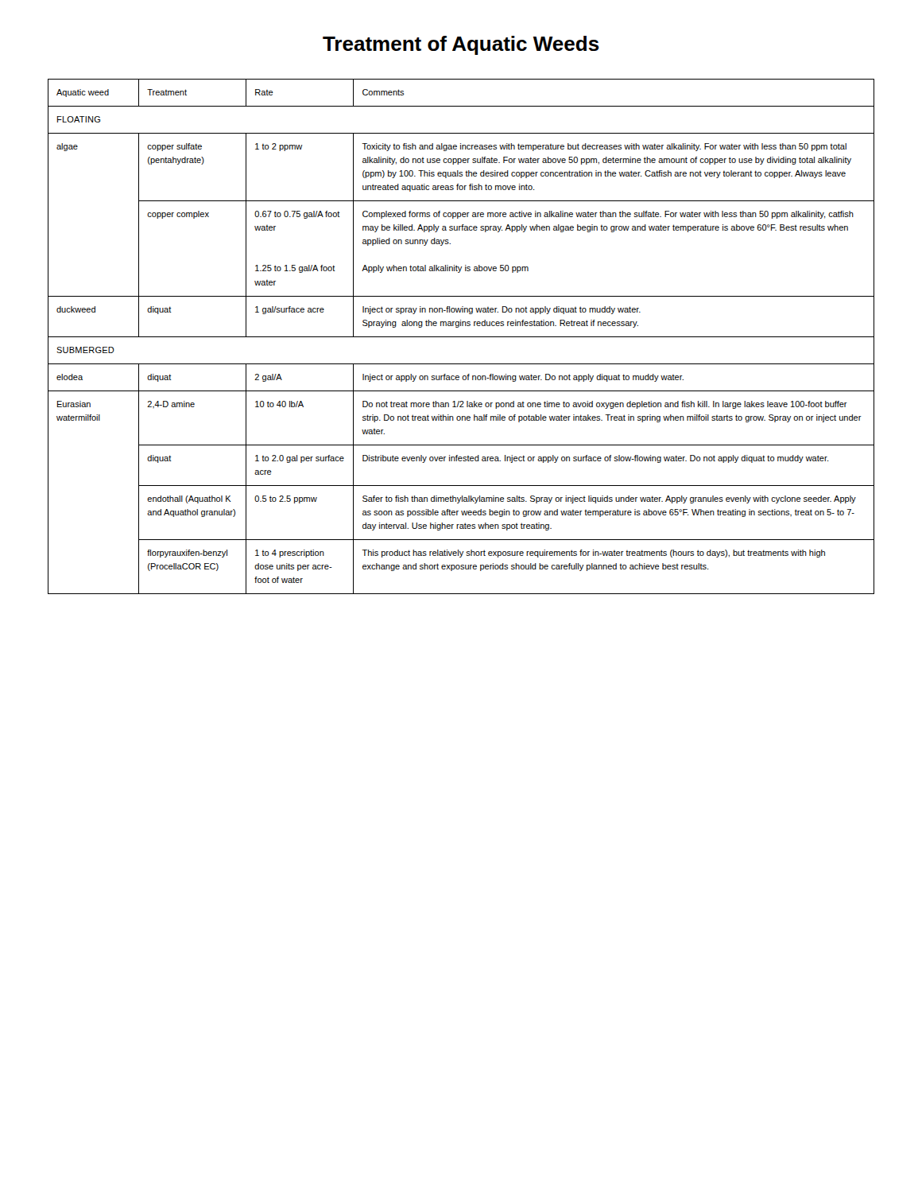Treatment of Aquatic Weeds
| Aquatic weed | Treatment | Rate | Comments |
| --- | --- | --- | --- |
| FLOATING |
| algae | copper sulfate (pentahydrate) | 1 to 2 ppmw | Toxicity to fish and algae increases with temperature but decreases with water alkalinity. For water with less than 50 ppm total alkalinity, do not use copper sulfate. For water above 50 ppm, determine the amount of copper to use by dividing total alkalinity (ppm) by 100. This equals the desired copper concentration in the water. Catfish are not very tolerant to copper. Always leave untreated aquatic areas for fish to move into. |
| copper complex | 0.67 to 0.75 gal/A foot water 1.25 to 1.5 gal/A foot water | Complexed forms of copper are more active in alkaline water than the sulfate. For water with less than 50 ppm alkalinity, catfish may be killed. Apply a surface spray. Apply when algae begin to grow and water temperature is above 60°F. Best results when applied on sunny days. Apply when total alkalinity is above 50 ppm |
| duckweed | diquat | 1 gal/surface acre | Inject or spray in non-flowing water. Do not apply diquat to muddy water. Spraying along the margins reduces reinfestation. Retreat if necessary. |
| SUBMERGED |
| elodea | diquat | 2 gal/A | Inject or apply on surface of non-flowing water. Do not apply diquat to muddy water. |
| Eurasian watermilfoil | 2,4-D amine | 10 to 40 lb/A | Do not treat more than 1/2 lake or pond at one time to avoid oxygen depletion and fish kill. In large lakes leave 100-foot buffer strip. Do not treat within one half mile of potable water intakes. Treat in spring when milfoil starts to grow. Spray on or inject under water. |
| diquat | 1 to 2.0 gal per surface acre | Distribute evenly over infested area. Inject or apply on surface of slow-flowing water. Do not apply diquat to muddy water. |
| endothall (Aquathol K and Aquathol granular) | 0.5 to 2.5 ppmw | Safer to fish than dimethylalkylamine salts. Spray or inject liquids under water. Apply granules evenly with cyclone seeder. Apply as soon as possible after weeds begin to grow and water temperature is above 65°F. When treating in sections, treat on 5- to 7-day interval. Use higher rates when spot treating. |
| florpyrauxifen-benzyl (ProcellaCOR EC) | 1 to 4 prescription dose units per acre-foot of water | This product has relatively short exposure requirements for in-water treatments (hours to days), but treatments with high exchange and short exposure periods should be carefully planned to achieve best results. |